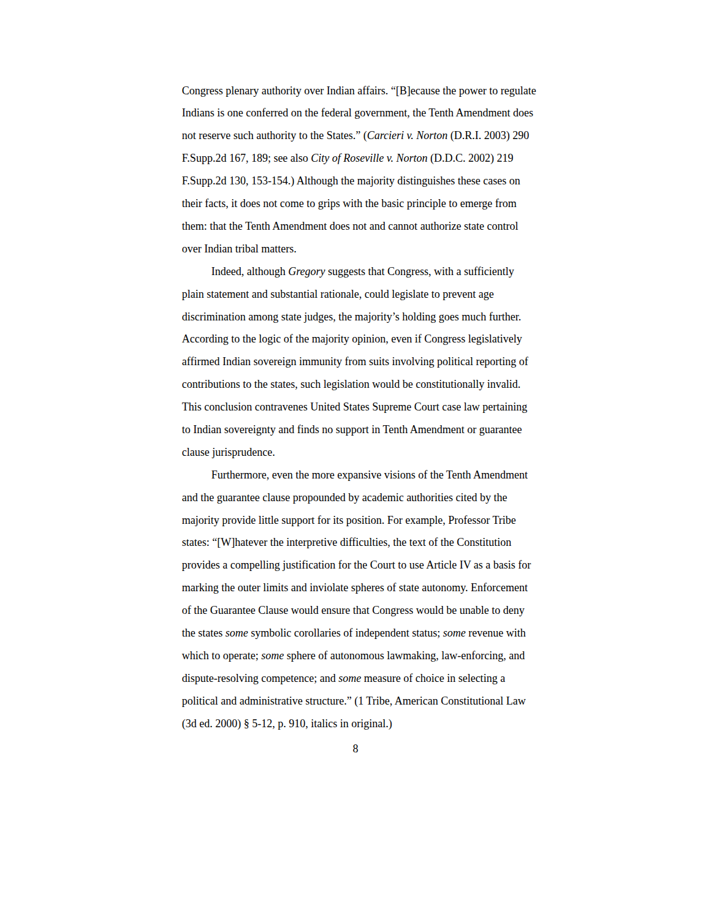Congress plenary authority over Indian affairs. “[B]ecause the power to regulate Indians is one conferred on the federal government, the Tenth Amendment does not reserve such authority to the States.” (Carcieri v. Norton (D.R.I. 2003) 290 F.Supp.2d 167, 189; see also City of Roseville v. Norton (D.D.C. 2002) 219 F.Supp.2d 130, 153-154.) Although the majority distinguishes these cases on their facts, it does not come to grips with the basic principle to emerge from them: that the Tenth Amendment does not and cannot authorize state control over Indian tribal matters.
Indeed, although Gregory suggests that Congress, with a sufficiently plain statement and substantial rationale, could legislate to prevent age discrimination among state judges, the majority’s holding goes much further. According to the logic of the majority opinion, even if Congress legislatively affirmed Indian sovereign immunity from suits involving political reporting of contributions to the states, such legislation would be constitutionally invalid. This conclusion contravenes United States Supreme Court case law pertaining to Indian sovereignty and finds no support in Tenth Amendment or guarantee clause jurisprudence.
Furthermore, even the more expansive visions of the Tenth Amendment and the guarantee clause propounded by academic authorities cited by the majority provide little support for its position. For example, Professor Tribe states: “[W]hatever the interpretive difficulties, the text of the Constitution provides a compelling justification for the Court to use Article IV as a basis for marking the outer limits and inviolate spheres of state autonomy. Enforcement of the Guarantee Clause would ensure that Congress would be unable to deny the states some symbolic corollaries of independent status; some revenue with which to operate; some sphere of autonomous lawmaking, law-enforcing, and dispute-resolving competence; and some measure of choice in selecting a political and administrative structure.” (1 Tribe, American Constitutional Law (3d ed. 2000) § 5-12, p. 910, italics in original.)
8